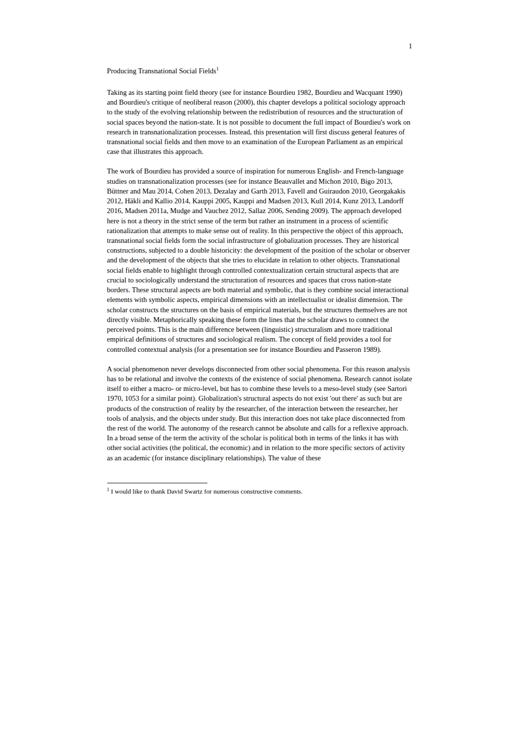1
Producing Transnational Social Fields1
Taking as its starting point field theory (see for instance Bourdieu 1982, Bourdieu and Wacquant 1990) and Bourdieu's critique of neoliberal reason (2000), this chapter develops a political sociology approach to the study of the evolving relationship between the redistribution of resources and the structuration of social spaces beyond the nation-state. It is not possible to document the full impact of Bourdieu's work on research in transnationalization processes. Instead, this presentation will first discuss general features of transnational social fields and then move to an examination of the European Parliament as an empirical case that illustrates this approach.
The work of Bourdieu has provided a source of inspiration for numerous English- and French-language studies on transnationalization processes (see for instance Beauvallet and Michon 2010, Bigo 2013, Büttner and Mau 2014, Cohen 2013, Dezalay and Garth 2013, Favell and Guiraudon 2010, Georgakakis 2012, Häkli and Kallio 2014, Kauppi 2005, Kauppi and Madsen 2013, Kull 2014, Kunz 2013, Landorff 2016, Madsen 2011a, Mudge and Vauchez 2012, Sallaz 2006, Sending 2009). The approach developed here is not a theory in the strict sense of the term but rather an instrument in a process of scientific rationalization that attempts to make sense out of reality. In this perspective the object of this approach, transnational social fields form the social infrastructure of globalization processes. They are historical constructions, subjected to a double historicity: the development of the position of the scholar or observer and the development of the objects that she tries to elucidate in relation to other objects. Transnational social fields enable to highlight through controlled contextualization certain structural aspects that are crucial to sociologically understand the structuration of resources and spaces that cross nation-state borders. These structural aspects are both material and symbolic, that is they combine social interactional elements with symbolic aspects, empirical dimensions with an intellectualist or idealist dimension. The scholar constructs the structures on the basis of empirical materials, but the structures themselves are not directly visible. Metaphorically speaking these form the lines that the scholar draws to connect the perceived points. This is the main difference between (linguistic) structuralism and more traditional empirical definitions of structures and sociological realism. The concept of field provides a tool for controlled contextual analysis (for a presentation see for instance Bourdieu and Passeron 1989).
A social phenomenon never develops disconnected from other social phenomena. For this reason analysis has to be relational and involve the contexts of the existence of social phenomena. Research cannot isolate itself to either a macro- or micro-level, but has to combine these levels to a meso-level study (see Sartori 1970, 1053 for a similar point). Globalization's structural aspects do not exist 'out there' as such but are products of the construction of reality by the researcher, of the interaction between the researcher, her tools of analysis, and the objects under study. But this interaction does not take place disconnected from the rest of the world. The autonomy of the research cannot be absolute and calls for a reflexive approach. In a broad sense of the term the activity of the scholar is political both in terms of the links it has with other social activities (the political, the economic) and in relation to the more specific sectors of activity as an academic (for instance disciplinary relationships). The value of these
1 I would like to thank David Swartz for numerous constructive comments.